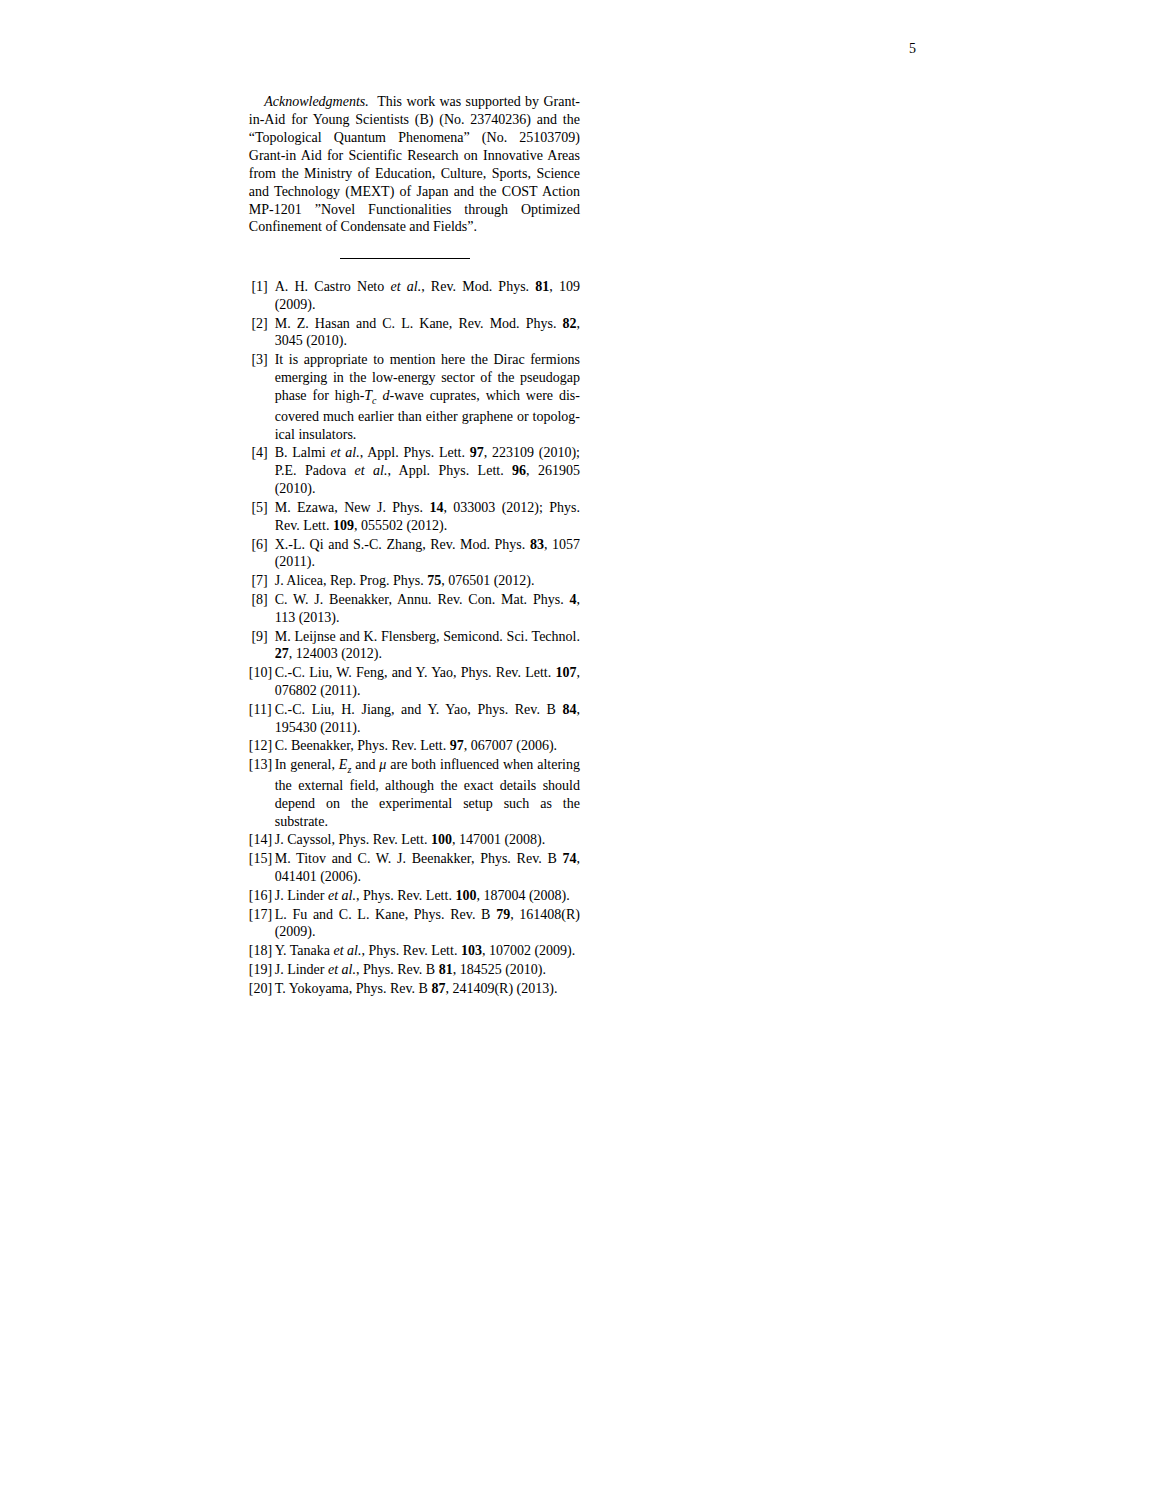5
Acknowledgments. This work was supported by Grant-in-Aid for Young Scientists (B) (No. 23740236) and the “Topological Quantum Phenomena” (No. 25103709) Grant-in Aid for Scientific Research on Innovative Areas from the Ministry of Education, Culture, Sports, Science and Technology (MEXT) of Japan and the COST Action MP-1201 ”Novel Functionalities through Optimized Confinement of Condensate and Fields”.
[1] A. H. Castro Neto et al., Rev. Mod. Phys. 81, 109 (2009).
[2] M. Z. Hasan and C. L. Kane, Rev. Mod. Phys. 82, 3045 (2010).
[3] It is appropriate to mention here the Dirac fermions emerging in the low-energy sector of the pseudogap phase for high-Tc d-wave cuprates, which were discovered much earlier than either graphene or topological insulators.
[4] B. Lalmi et al., Appl. Phys. Lett. 97, 223109 (2010); P.E. Padova et al., Appl. Phys. Lett. 96, 261905 (2010).
[5] M. Ezawa, New J. Phys. 14, 033003 (2012); Phys. Rev. Lett. 109, 055502 (2012).
[6] X.-L. Qi and S.-C. Zhang, Rev. Mod. Phys. 83, 1057 (2011).
[7] J. Alicea, Rep. Prog. Phys. 75, 076501 (2012).
[8] C. W. J. Beenakker, Annu. Rev. Con. Mat. Phys. 4, 113 (2013).
[9] M. Leijnse and K. Flensberg, Semicond. Sci. Technol. 27, 124003 (2012).
[10] C.-C. Liu, W. Feng, and Y. Yao, Phys. Rev. Lett. 107, 076802 (2011).
[11] C.-C. Liu, H. Jiang, and Y. Yao, Phys. Rev. B 84, 195430 (2011).
[12] C. Beenakker, Phys. Rev. Lett. 97, 067007 (2006).
[13] In general, Ez and μ are both influenced when altering the external field, although the exact details should depend on the experimental setup such as the substrate.
[14] J. Cayssol, Phys. Rev. Lett. 100, 147001 (2008).
[15] M. Titov and C. W. J. Beenakker, Phys. Rev. B 74, 041401 (2006).
[16] J. Linder et al., Phys. Rev. Lett. 100, 187004 (2008).
[17] L. Fu and C. L. Kane, Phys. Rev. B 79, 161408(R) (2009).
[18] Y. Tanaka et al., Phys. Rev. Lett. 103, 107002 (2009).
[19] J. Linder et al., Phys. Rev. B 81, 184525 (2010).
[20] T. Yokoyama, Phys. Rev. B 87, 241409(R) (2013).